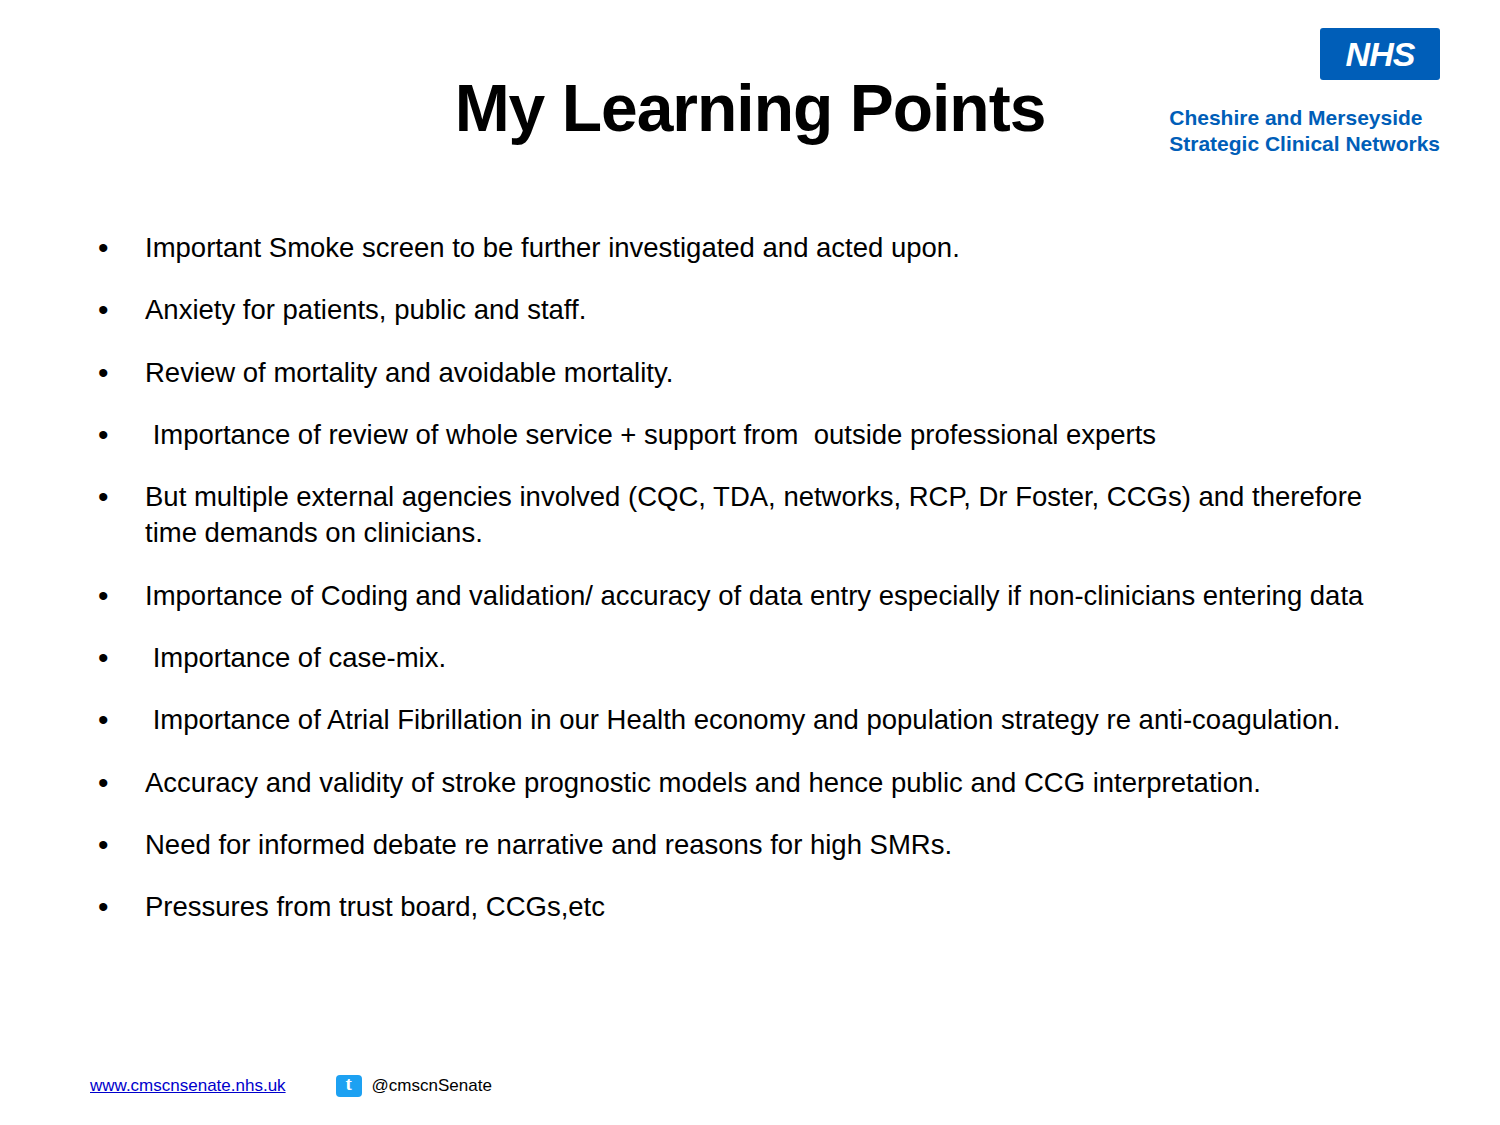NHS
Cheshire and Merseyside
Strategic Clinical Networks
My Learning Points
Important Smoke screen to be further investigated and acted upon.
Anxiety for patients, public and staff.
Review of mortality and avoidable mortality.
Importance of review of whole service + support from outside professional experts
But multiple external agencies involved (CQC, TDA, networks, RCP, Dr Foster, CCGs) and therefore time demands on clinicians.
Importance of Coding and validation/ accuracy of data entry especially if non-clinicians entering data
Importance of case-mix.
Importance of Atrial Fibrillation in our Health economy and population strategy re anti-coagulation.
Accuracy and validity of stroke prognostic models and hence public and CCG interpretation.
Need for informed debate re narrative and reasons for high SMRs.
Pressures from trust board, CCGs,etc
www.cmscnsenate.nhs.uk @cmscnSenate